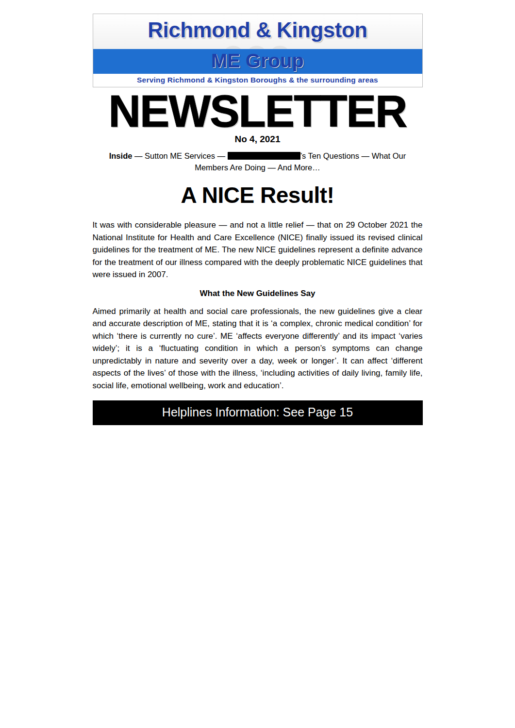Richmond & Kingston
ooo
ME Group
Serving Richmond & Kingston Boroughs & the surrounding areas
NEWSLETTER
No 4, 2021
Inside — Sutton ME Services — ’s Ten Questions — What Our Members Are Doing — And More…
A NICE Result!
It was with considerable pleasure — and not a little relief — that on 29 October 2021 the National Institute for Health and Care Excellence (NICE) finally issued its revised clinical guidelines for the treatment of ME. The new NICE guidelines represent a definite advance for the treatment of our illness compared with the deeply problematic NICE guidelines that were issued in 2007.
What the New Guidelines Say
Aimed primarily at health and social care professionals, the new guidelines give a clear and accurate description of ME, stating that it is ‘a complex, chronic medical condition’ for which ‘there is currently no cure’. ME ‘affects everyone differently’ and its impact ‘varies widely’; it is a ‘fluctuating condition in which a person’s symptoms can change unpredictably in nature and severity over a day, week or longer’. It can affect ‘different aspects of the lives’ of those with the illness, ‘including activities of daily living, family life, social life, emotional wellbeing, work and education’.
Helplines Information: See Page 15